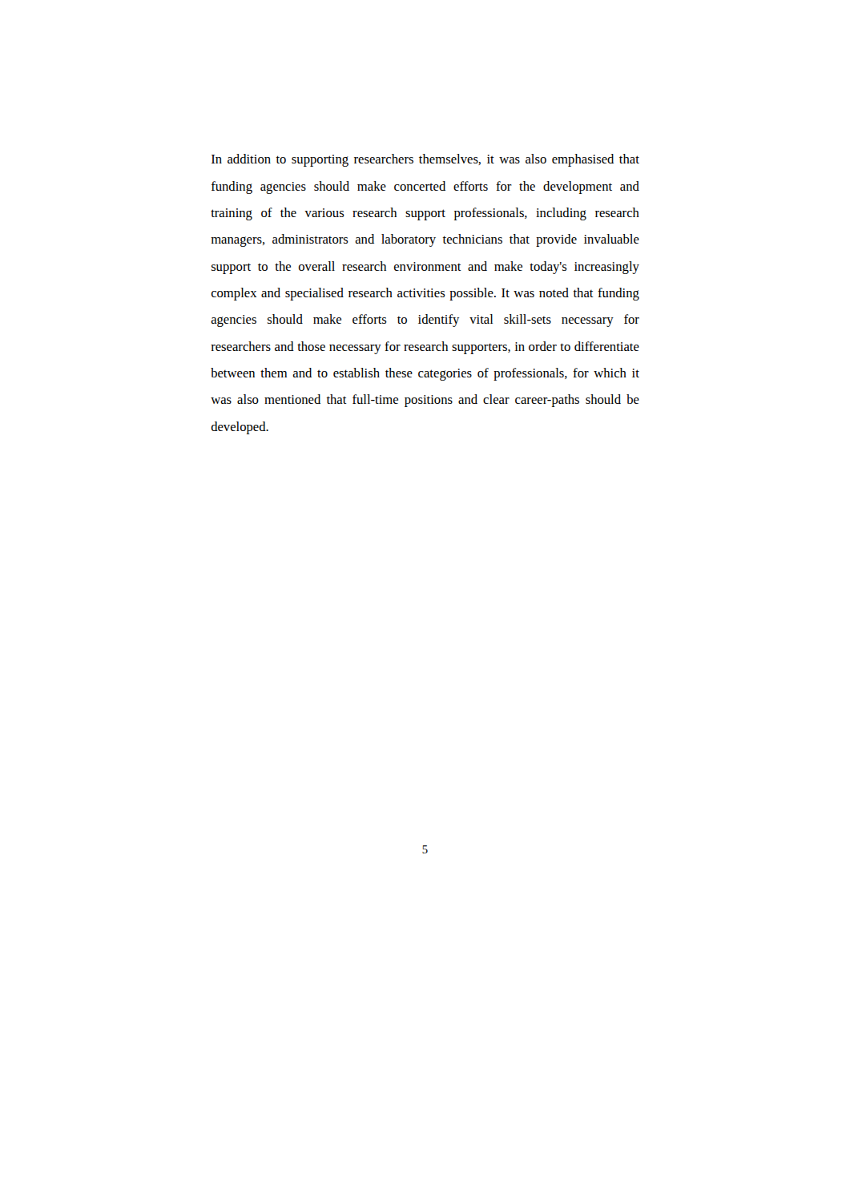In addition to supporting researchers themselves, it was also emphasised that funding agencies should make concerted efforts for the development and training of the various research support professionals, including research managers, administrators and laboratory technicians that provide invaluable support to the overall research environment and make today's increasingly complex and specialised research activities possible. It was noted that funding agencies should make efforts to identify vital skill-sets necessary for researchers and those necessary for research supporters, in order to differentiate between them and to establish these categories of professionals, for which it was also mentioned that full-time positions and clear career-paths should be developed.
5